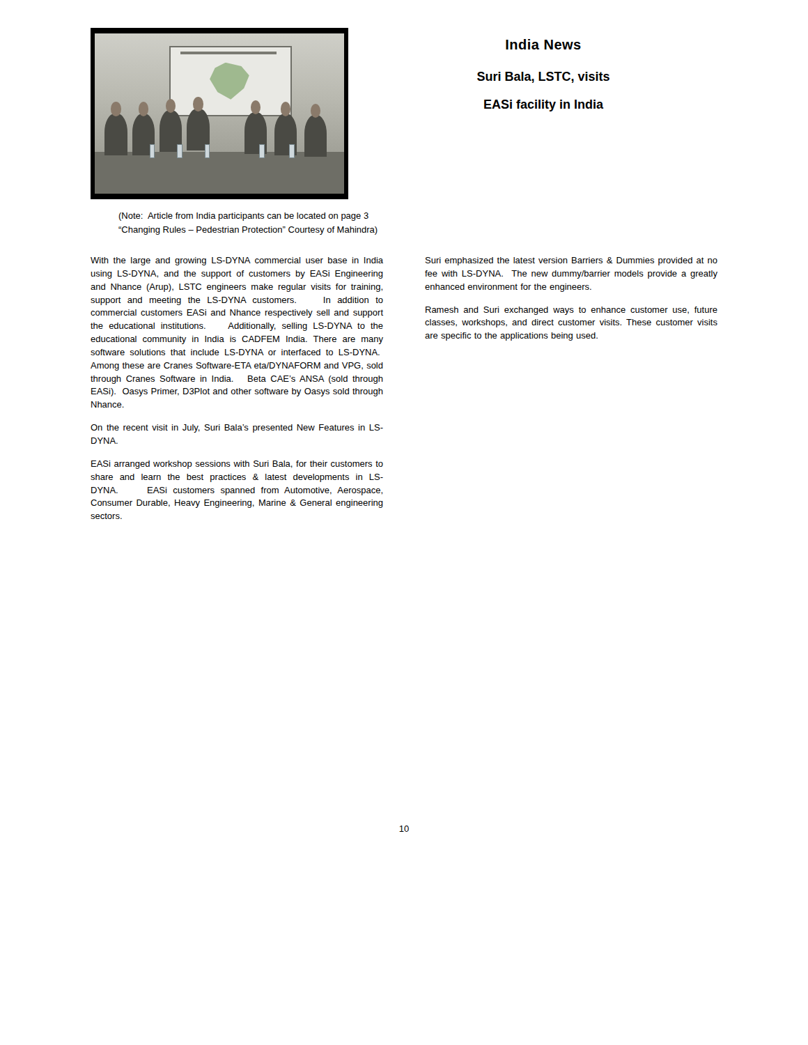India News
Suri Bala, LSTC, visits
EASi facility in India
(Note: Article from India participants can be located on page 3
“Changing Rules – Pedestrian Protection” Courtesy of Mahindra)
With the large and growing LS-DYNA commercial user base in India using LS-DYNA, and the support of customers by EASi Engineering and Nhance (Arup), LSTC engineers make regular visits for training, support and meeting the LS-DYNA customers. In addition to commercial customers EASi and Nhance respectively sell and support the educational institutions. Additionally, selling LS-DYNA to the educational community in India is CADFEM India. There are many software solutions that include LS-DYNA or interfaced to LS-DYNA. Among these are Cranes Software-ETA eta/DYNAFORM and VPG, sold through Cranes Software in India. Beta CAE’s ANSA (sold through EASi). Oasys Primer, D3Plot and other software by Oasys sold through Nhance.
On the recent visit in July, Suri Bala’s presented New Features in LS-DYNA.
EASi arranged workshop sessions with Suri Bala, for their customers to share and learn the best practices & latest developments in LS-DYNA. EASi customers spanned from Automotive, Aerospace, Consumer Durable, Heavy Engineering, Marine & General engineering sectors.
Suri emphasized the latest version Barriers & Dummies provided at no fee with LS-DYNA. The new dummy/barrier models provide a greatly enhanced environment for the engineers.
Ramesh and Suri exchanged ways to enhance customer use, future classes, workshops, and direct customer visits. These customer visits are specific to the applications being used.
10